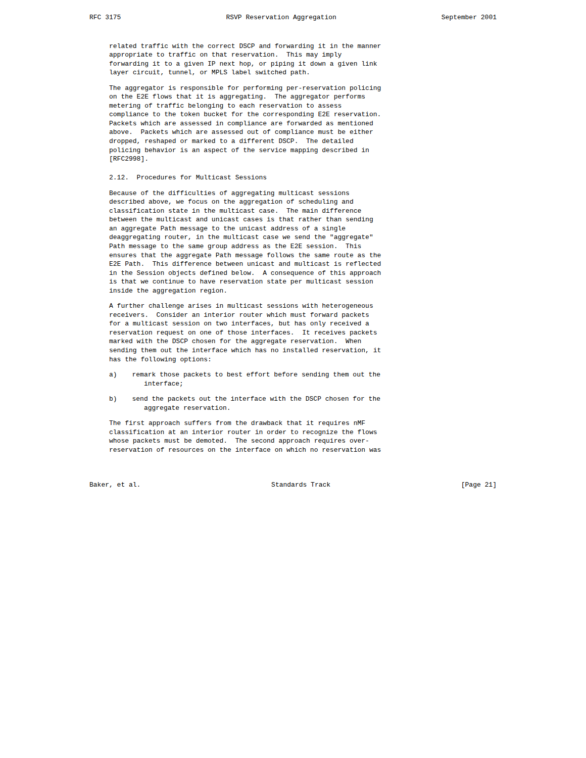RFC 3175 RSVP Reservation Aggregation September 2001
related traffic with the correct DSCP and forwarding it in the manner appropriate to traffic on that reservation. This may imply forwarding it to a given IP next hop, or piping it down a given link layer circuit, tunnel, or MPLS label switched path.
The aggregator is responsible for performing per-reservation policing on the E2E flows that it is aggregating. The aggregator performs metering of traffic belonging to each reservation to assess compliance to the token bucket for the corresponding E2E reservation. Packets which are assessed in compliance are forwarded as mentioned above. Packets which are assessed out of compliance must be either dropped, reshaped or marked to a different DSCP. The detailed policing behavior is an aspect of the service mapping described in [RFC2998].
2.12. Procedures for Multicast Sessions
Because of the difficulties of aggregating multicast sessions described above, we focus on the aggregation of scheduling and classification state in the multicast case. The main difference between the multicast and unicast cases is that rather than sending an aggregate Path message to the unicast address of a single deaggregating router, in the multicast case we send the "aggregate" Path message to the same group address as the E2E session. This ensures that the aggregate Path message follows the same route as the E2E Path. This difference between unicast and multicast is reflected in the Session objects defined below. A consequence of this approach is that we continue to have reservation state per multicast session inside the aggregation region.
A further challenge arises in multicast sessions with heterogeneous receivers. Consider an interior router which must forward packets for a multicast session on two interfaces, but has only received a reservation request on one of those interfaces. It receives packets marked with the DSCP chosen for the aggregate reservation. When sending them out the interface which has no installed reservation, it has the following options:
a) remark those packets to best effort before sending them out the interface;
b) send the packets out the interface with the DSCP chosen for the aggregate reservation.
The first approach suffers from the drawback that it requires nMF classification at an interior router in order to recognize the flows whose packets must be demoted. The second approach requires over- reservation of resources on the interface on which no reservation was
Baker, et al. Standards Track [Page 21]